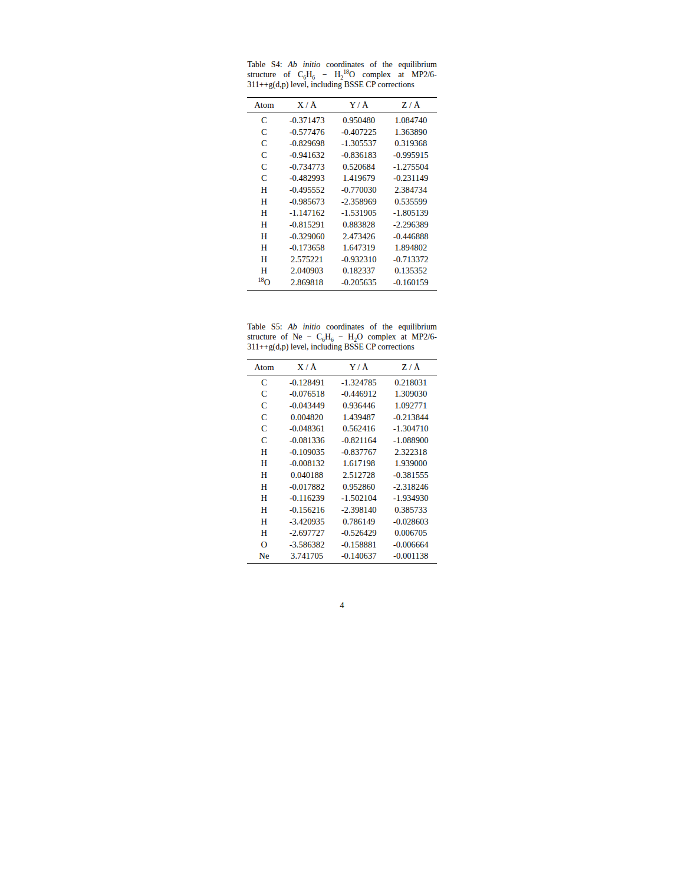Table S4: Ab initio coordinates of the equilibrium structure of C6H6 − H218O complex at MP2/6-311++g(d,p) level, including BSSE CP corrections
| Atom | X / Å | Y / Å | Z / Å |
| --- | --- | --- | --- |
| C | -0.371473 | 0.950480 | 1.084740 |
| C | -0.577476 | -0.407225 | 1.363890 |
| C | -0.829698 | -1.305537 | 0.319368 |
| C | -0.941632 | -0.836183 | -0.995915 |
| C | -0.734773 | 0.520684 | -1.275504 |
| C | -0.482993 | 1.419679 | -0.231149 |
| H | -0.495552 | -0.770030 | 2.384734 |
| H | -0.985673 | -2.358969 | 0.535599 |
| H | -1.147162 | -1.531905 | -1.805139 |
| H | -0.815291 | 0.883828 | -2.296389 |
| H | -0.329060 | 2.473426 | -0.446888 |
| H | -0.173658 | 1.647319 | 1.894802 |
| H | 2.575221 | -0.932310 | -0.713372 |
| H | 2.040903 | 0.182337 | 0.135352 |
| 18 O | 2.869818 | -0.205635 | -0.160159 |
Table S5: Ab initio coordinates of the equilibrium structure of Ne − C6H6 − H2O complex at MP2/6-311++g(d,p) level, including BSSE CP corrections
| Atom | X / Å | Y / Å | Z / Å |
| --- | --- | --- | --- |
| C | -0.128491 | -1.324785 | 0.218031 |
| C | -0.076518 | -0.446912 | 1.309030 |
| C | -0.043449 | 0.936446 | 1.092771 |
| C | 0.004820 | 1.439487 | -0.213844 |
| C | -0.048361 | 0.562416 | -1.304710 |
| C | -0.081336 | -0.821164 | -1.088900 |
| H | -0.109035 | -0.837767 | 2.322318 |
| H | -0.008132 | 1.617198 | 1.939000 |
| H | 0.040188 | 2.512728 | -0.381555 |
| H | -0.017882 | 0.952860 | -2.318246 |
| H | -0.116239 | -1.502104 | -1.934930 |
| H | -0.156216 | -2.398140 | 0.385733 |
| H | -3.420935 | 0.786149 | -0.028603 |
| H | -2.697727 | -0.526429 | 0.006705 |
| O | -3.586382 | -0.158881 | -0.006664 |
| Ne | 3.741705 | -0.140637 | -0.001138 |
4